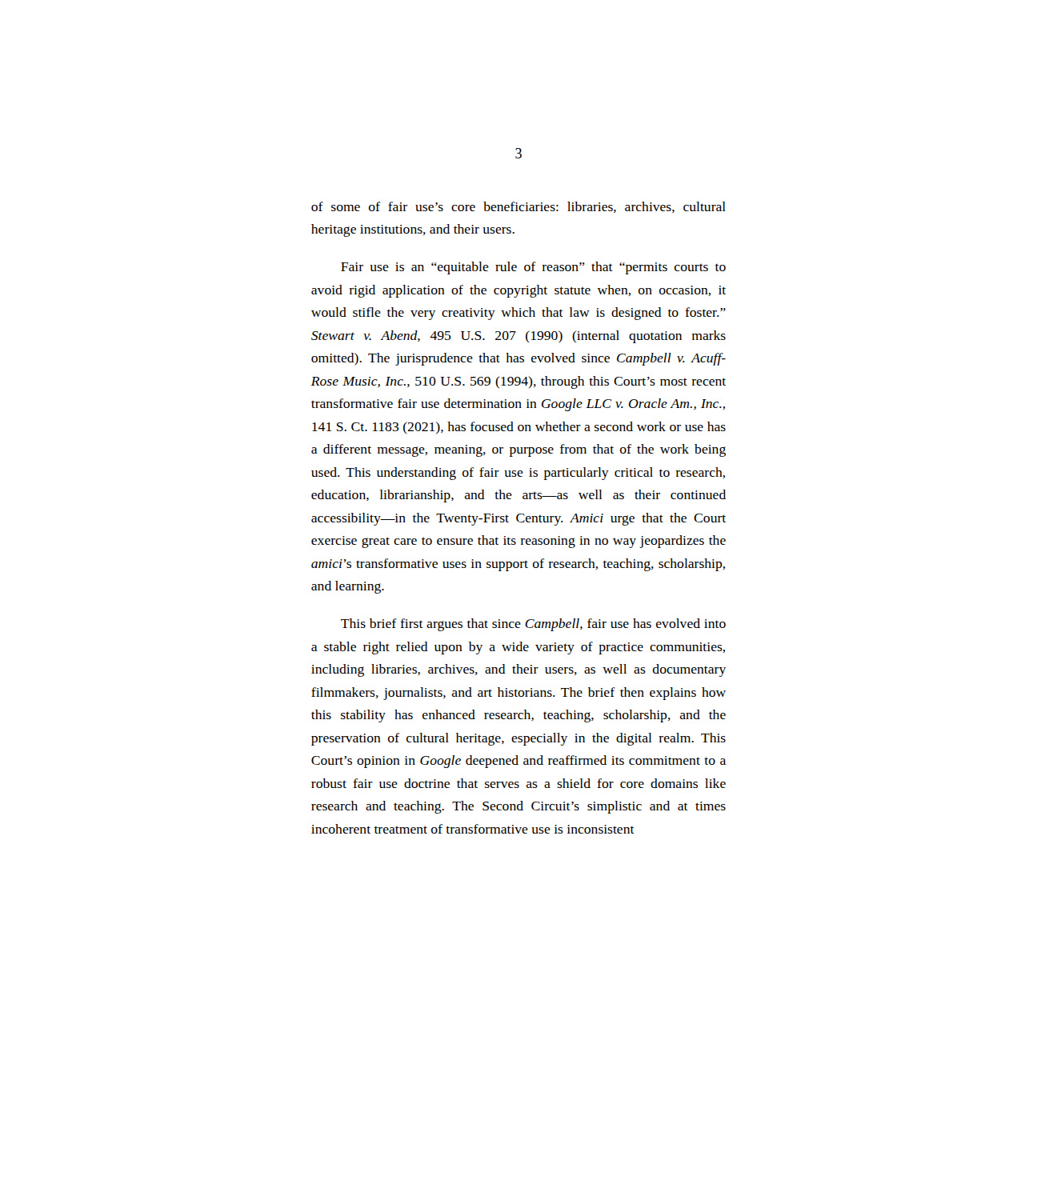3
of some of fair use’s core beneficiaries: libraries, archives, cultural heritage institutions, and their users.
Fair use is an “equitable rule of reason” that “permits courts to avoid rigid application of the copyright statute when, on occasion, it would stifle the very creativity which that law is designed to foster.” Stewart v. Abend, 495 U.S. 207 (1990) (internal quotation marks omitted). The jurisprudence that has evolved since Campbell v. Acuff-Rose Music, Inc., 510 U.S. 569 (1994), through this Court’s most recent transformative fair use determination in Google LLC v. Oracle Am., Inc., 141 S. Ct. 1183 (2021), has focused on whether a second work or use has a different message, meaning, or purpose from that of the work being used. This understanding of fair use is particularly critical to research, education, librarianship, and the arts—as well as their continued accessibility—in the Twenty-First Century. Amici urge that the Court exercise great care to ensure that its reasoning in no way jeopardizes the amici’s transformative uses in support of research, teaching, scholarship, and learning.
This brief first argues that since Campbell, fair use has evolved into a stable right relied upon by a wide variety of practice communities, including libraries, archives, and their users, as well as documentary filmmakers, journalists, and art historians. The brief then explains how this stability has enhanced research, teaching, scholarship, and the preservation of cultural heritage, especially in the digital realm. This Court’s opinion in Google deepened and reaffirmed its commitment to a robust fair use doctrine that serves as a shield for core domains like research and teaching. The Second Circuit’s simplistic and at times incoherent treatment of transformative use is inconsistent